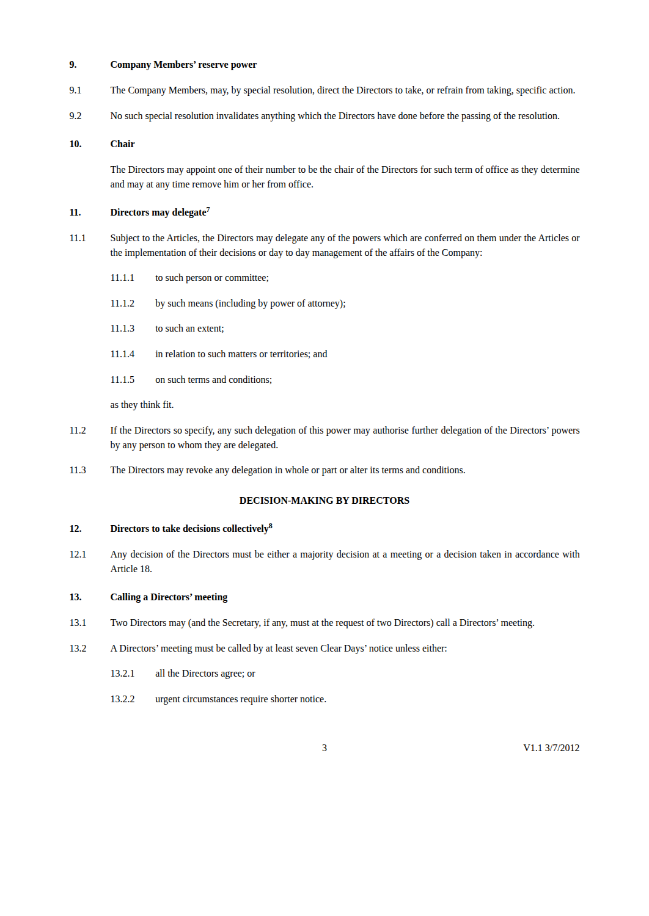9.
Company Members’ reserve power
9.1
The Company Members, may, by special resolution, direct the Directors to take, or refrain from taking, specific action.
9.2
No such special resolution invalidates anything which the Directors have done before the passing of the resolution.
10.
Chair
The Directors may appoint one of their number to be the chair of the Directors for such term of office as they determine and may at any time remove him or her from office.
11.
Directors may delegate7
11.1
Subject to the Articles, the Directors may delegate any of the powers which are conferred on them under the Articles or the implementation of their decisions or day to day management of the affairs of the Company:
11.1.1
to such person or committee;
11.1.2
by such means (including by power of attorney);
11.1.3
to such an extent;
11.1.4
in relation to such matters or territories; and
11.1.5
on such terms and conditions;
as they think fit.
11.2
If the Directors so specify, any such delegation of this power may authorise further delegation of the Directors’ powers by any person to whom they are delegated.
11.3
The Directors may revoke any delegation in whole or part or alter its terms and conditions.
DECISION-MAKING BY DIRECTORS
12.
Directors to take decisions collectively8
12.1
Any decision of the Directors must be either a majority decision at a meeting or a decision taken in accordance with Article 18.
13.
Calling a Directors’ meeting
13.1
Two Directors may (and the Secretary, if any, must at the request of two Directors) call a Directors’ meeting.
13.2
A Directors’ meeting must be called by at least seven Clear Days’ notice unless either:
13.2.1
all the Directors agree; or
13.2.2
urgent circumstances require shorter notice.
3 V1.1 3/7/2012